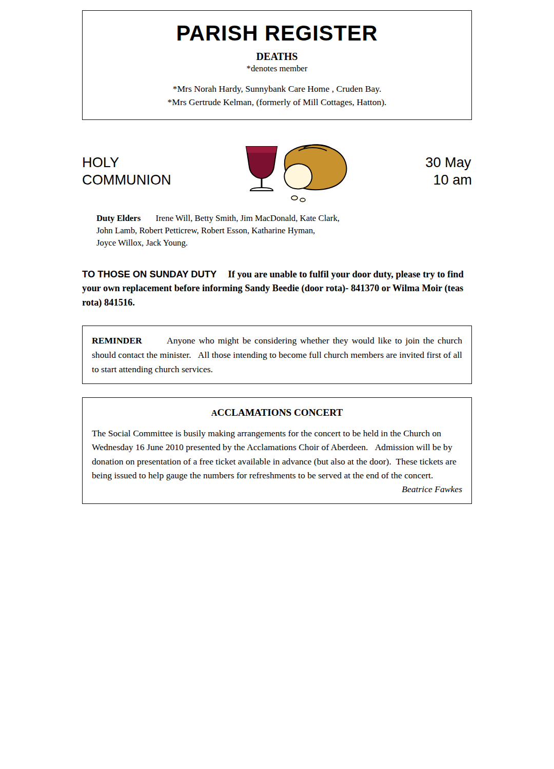PARISH REGISTER
DEATHS
*denotes member
*Mrs Norah Hardy, Sunnybank Care Home , Cruden Bay.
*Mrs Gertrude Kelman, (formerly of Mill Cottages, Hatton).
HOLY
COMMUNION
30 May
10 am
Duty Elders Irene Will, Betty Smith, Jim MacDonald, Kate Clark,
John Lamb, Robert Petticrew, Robert Esson, Katharine Hyman,
Joyce Willox, Jack Young.
TO THOSE ON SUNDAY DUTY If you are unable to fulfil your door duty, please try to find your own replacement before informing Sandy Beedie (door rota)- 841370 or Wilma Moir (teas rota) 841516.
REMINDER Anyone who might be considering whether they would like to join the church should contact the minister. All those intending to become full church members are invited first of all to start attending church services.
ACCLAMATIONS CONCERT
The Social Committee is busily making arrangements for the concert to be held in the Church on Wednesday 16 June 2010 presented by the Acclamations Choir of Aberdeen. Admission will be by donation on presentation of a free ticket available in advance (but also at the door). These tickets are being issued to help gauge the numbers for refreshments to be served at the end of the concert.
Beatrice Fawkes